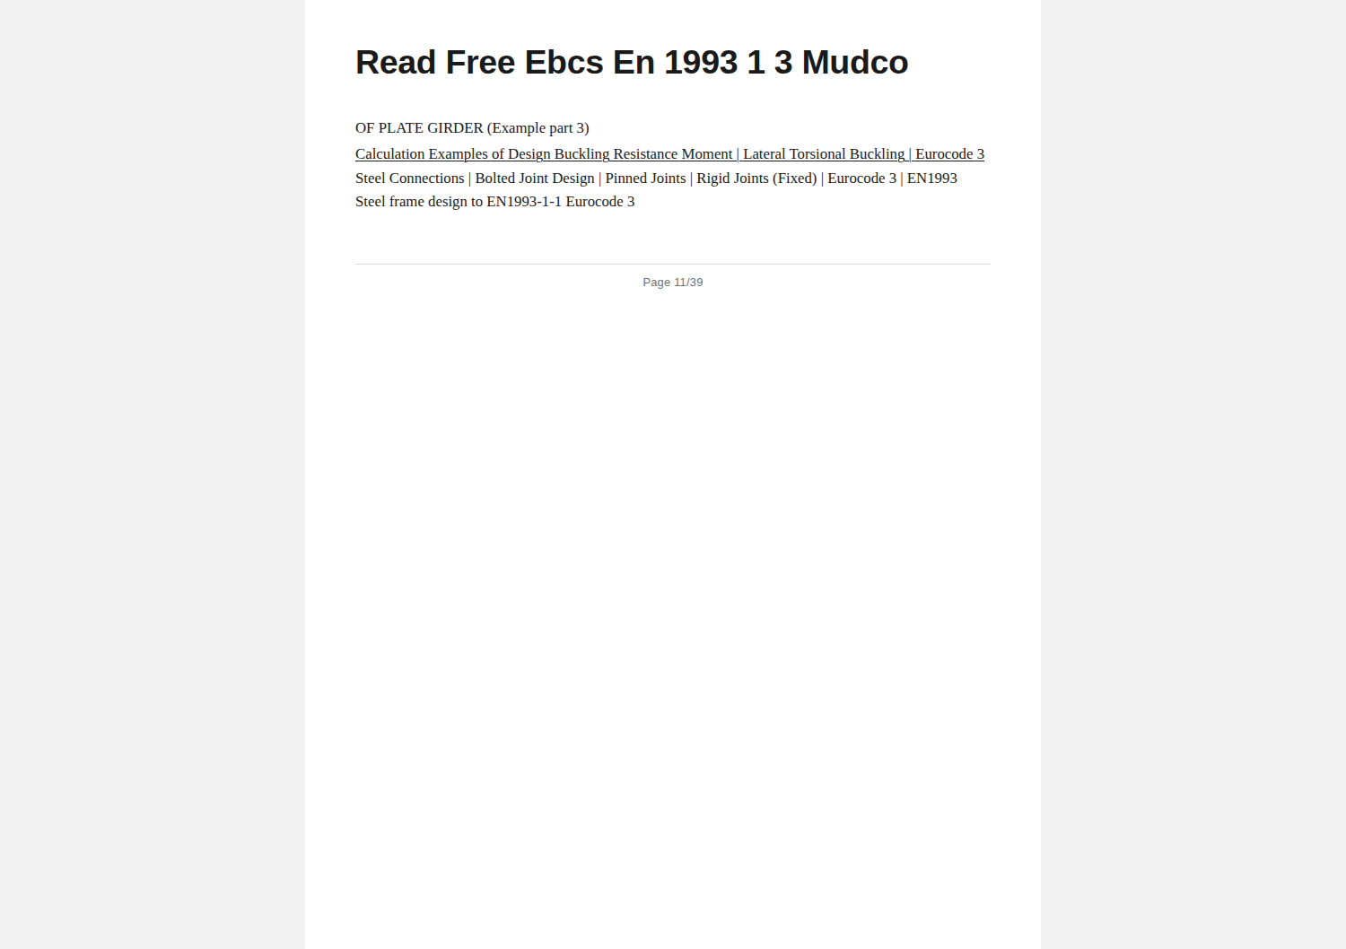Read Free Ebcs En 1993 1 3 Mudco
OF PLATE GIRDER (Example part 3)
Calculation Examples of Design Buckling Resistance Moment | Lateral Torsional Buckling | Eurocode 3 Steel Connections | Bolted Joint Design | Pinned Joints | Rigid Joints (Fixed) | Eurocode 3 | EN1993 Steel frame design to EN1993-1-1 Eurocode 3
Page 11/39